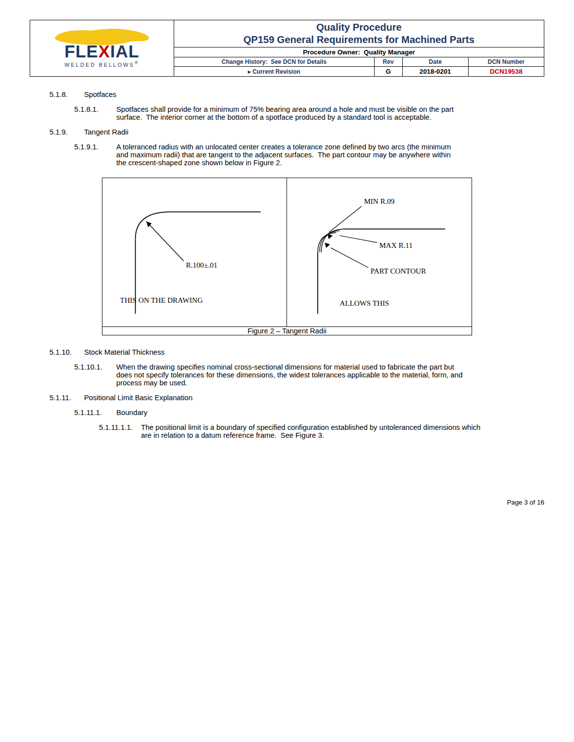| FLE X IAL WELDED BELLOWS ® | Quality Procedure QP159 General Requirements for Machined Parts |
| Procedure Owner: Quality Manager |
| Change History: See DCN for Details | Rev | Date | DCN Number |
| ▸ Current Revision | G | 2018-0201 | DCN19538 |
5.1.8. Spotfaces
5.1.8.1. Spotfaces shall provide for a minimum of 75% bearing area around a hole and must be visible on the part surface. The interior corner at the bottom of a spotface produced by a standard tool is acceptable.
5.1.9. Tangent Radii
5.1.9.1. A toleranced radius with an unlocated center creates a tolerance zone defined by two arcs (the minimum and maximum radii) that are tangent to the adjacent surfaces. The part contour may be anywhere within the crescent-shaped zone shown below in Figure 2.
| R.100±.01 THIS ON THE DRAWING | MIN R.09 MAX R.11 PART CONTOUR ALLOWS THIS |
| Figure 2 – Tangent Radii |
5.1.10. Stock Material Thickness
5.1.10.1. When the drawing specifies nominal cross-sectional dimensions for material used to fabricate the part but does not specify tolerances for these dimensions, the widest tolerances applicable to the material, form, and process may be used.
5.1.11. Positional Limit Basic Explanation
5.1.11.1. Boundary
5.1.11.1.1. The positional limit is a boundary of specified configuration established by untoleranced dimensions which are in relation to a datum reference frame. See Figure 3.
Page 3 of 16